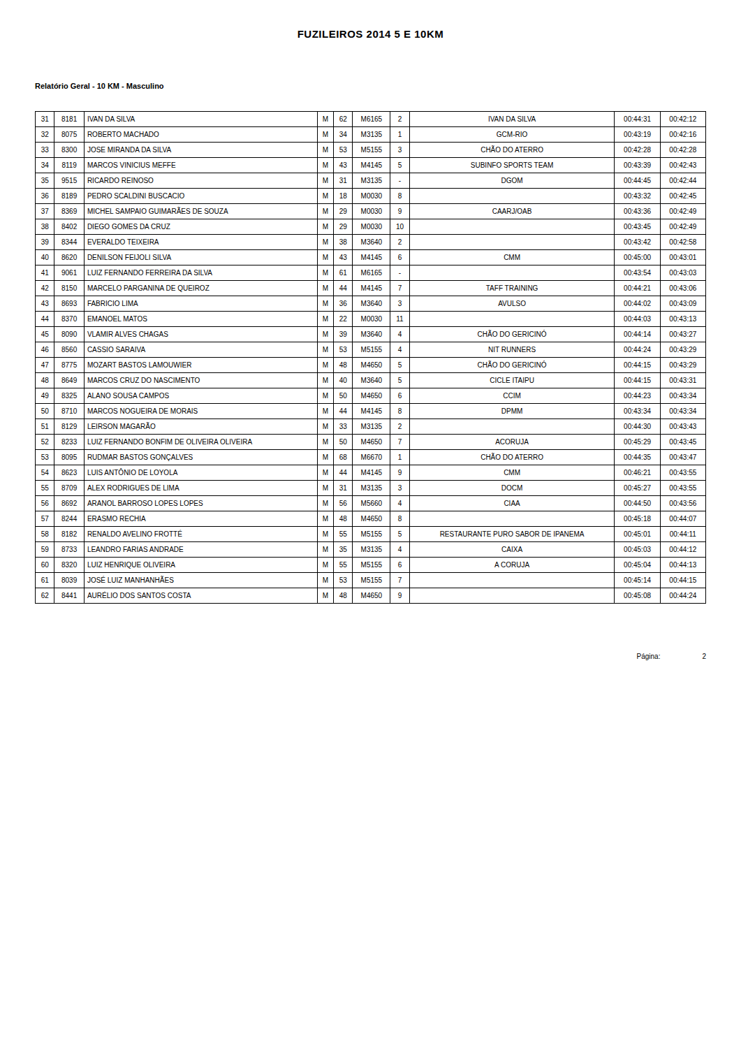FUZILEIROS 2014 5 E 10KM
Relatório Geral - 10 KM - Masculino
| 31 | 8181 | IVAN DA SILVA | M | 62 | M6165 | 2 | IVAN DA SILVA | 00:44:31 | 00:42:12 |
| 32 | 8075 | ROBERTO MACHADO | M | 34 | M3135 | 1 | GCM-RIO | 00:43:19 | 00:42:16 |
| 33 | 8300 | JOSE MIRANDA DA SILVA | M | 53 | M5155 | 3 | CHÃO DO ATERRO | 00:42:28 | 00:42:28 |
| 34 | 8119 | MARCOS VINICIUS MEFFE | M | 43 | M4145 | 5 | SUBINFO SPORTS TEAM | 00:43:39 | 00:42:43 |
| 35 | 9515 | RICARDO REINOSO | M | 31 | M3135 | - | DGOM | 00:44:45 | 00:42:44 |
| 36 | 8189 | PEDRO SCALDINI BUSCACIO | M | 18 | M0030 | 8 | | 00:43:32 | 00:42:45 |
| 37 | 8369 | MICHEL SAMPAIO GUIMARÃES DE SOUZA | M | 29 | M0030 | 9 | CAARJ/OAB | 00:43:36 | 00:42:49 |
| 38 | 8402 | DIEGO GOMES DA CRUZ | M | 29 | M0030 | 10 | | 00:43:45 | 00:42:49 |
| 39 | 8344 | EVERALDO TEIXEIRA | M | 38 | M3640 | 2 | | 00:43:42 | 00:42:58 |
| 40 | 8620 | DENILSON FEIJOLI SILVA | M | 43 | M4145 | 6 | CMM | 00:45:00 | 00:43:01 |
| 41 | 9061 | LUIZ FERNANDO FERREIRA DA SILVA | M | 61 | M6165 | - | | 00:43:54 | 00:43:03 |
| 42 | 8150 | MARCELO PARGANINA DE QUEIROZ | M | 44 | M4145 | 7 | TAFF TRAINING | 00:44:21 | 00:43:06 |
| 43 | 8693 | FABRICIO LIMA | M | 36 | M3640 | 3 | AVULSO | 00:44:02 | 00:43:09 |
| 44 | 8370 | EMANOEL MATOS | M | 22 | M0030 | 11 | | 00:44:03 | 00:43:13 |
| 45 | 8090 | VLAMIR ALVES CHAGAS | M | 39 | M3640 | 4 | CHÃO DO GERICINÓ | 00:44:14 | 00:43:27 |
| 46 | 8560 | CASSIO SARAIVA | M | 53 | M5155 | 4 | NIT RUNNERS | 00:44:24 | 00:43:29 |
| 47 | 8775 | MOZART BASTOS LAMOUWIER | M | 48 | M4650 | 5 | CHÃO DO GERICINÓ | 00:44:15 | 00:43:29 |
| 48 | 8649 | MARCOS CRUZ DO NASCIMENTO | M | 40 | M3640 | 5 | CICLE ITAIPU | 00:44:15 | 00:43:31 |
| 49 | 8325 | ALANO SOUSA CAMPOS | M | 50 | M4650 | 6 | CCIM | 00:44:23 | 00:43:34 |
| 50 | 8710 | MARCOS NOGUEIRA DE MORAIS | M | 44 | M4145 | 8 | DPMM | 00:43:34 | 00:43:34 |
| 51 | 8129 | LEIRSON MAGARÃO | M | 33 | M3135 | 2 | | 00:44:30 | 00:43:43 |
| 52 | 8233 | LUIZ FERNANDO BONFIM DE OLIVEIRA OLIVEIRA | M | 50 | M4650 | 7 | ACORUJA | 00:45:29 | 00:43:45 |
| 53 | 8095 | RUDMAR BASTOS GONÇALVES | M | 68 | M6670 | 1 | CHÃO DO ATERRO | 00:44:35 | 00:43:47 |
| 54 | 8623 | LUIS ANTÔNIO DE LOYOLA | M | 44 | M4145 | 9 | CMM | 00:46:21 | 00:43:55 |
| 55 | 8709 | ALEX RODRIGUES DE LIMA | M | 31 | M3135 | 3 | DOCM | 00:45:27 | 00:43:55 |
| 56 | 8692 | ARANOL BARROSO LOPES LOPES | M | 56 | M5660 | 4 | CIAA | 00:44:50 | 00:43:56 |
| 57 | 8244 | ERASMO RECHIA | M | 48 | M4650 | 8 | | 00:45:18 | 00:44:07 |
| 58 | 8182 | RENALDO AVELINO FROTTÉ | M | 55 | M5155 | 5 | RESTAURANTE PURO SABOR DE IPANEMA | 00:45:01 | 00:44:11 |
| 59 | 8733 | LEANDRO FARIAS ANDRADE | M | 35 | M3135 | 4 | CAIXA | 00:45:03 | 00:44:12 |
| 60 | 8320 | LUIZ HENRIQUE OLIVEIRA | M | 55 | M5155 | 6 | A CORUJA | 00:45:04 | 00:44:13 |
| 61 | 8039 | JOSÉ LUIZ MANHANHÃES | M | 53 | M5155 | 7 | | 00:45:14 | 00:44:15 |
| 62 | 8441 | AURÉLIO DOS SANTOS COSTA | M | 48 | M4650 | 9 | | 00:45:08 | 00:44:24 |
Página:2